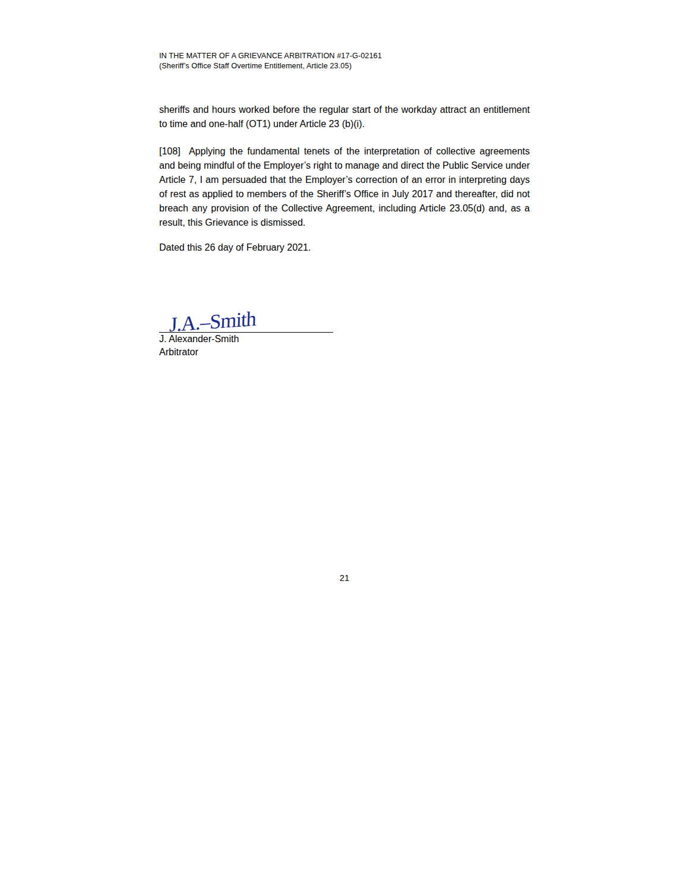IN THE MATTER OF A GRIEVANCE ARBITRATION #17-G-02161
(Sheriff’s Office Staff Overtime Entitlement, Article 23.05)
sheriffs and hours worked before the regular start of the workday attract an entitlement to time and one-half (OT1) under Article 23 (b)(i).
[108] Applying the fundamental tenets of the interpretation of collective agreements and being mindful of the Employer’s right to manage and direct the Public Service under Article 7, I am persuaded that the Employer’s correction of an error in interpreting days of rest as applied to members of the Sheriff’s Office in July 2017 and thereafter, did not breach any provision of the Collective Agreement, including Article 23.05(d) and, as a result, this Grievance is dismissed.
Dated this 26 day of February 2021.
J.A.–Smith
J. Alexander-Smith
Arbitrator
21